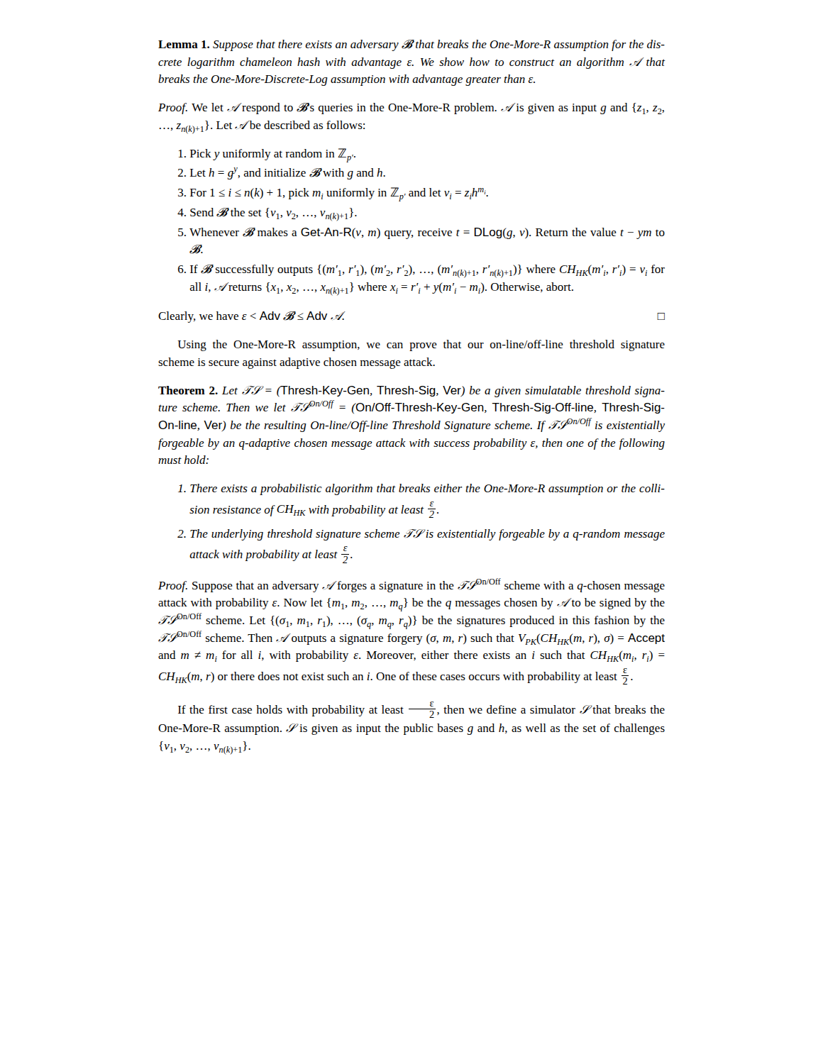Lemma 1. Suppose that there exists an adversary 𝓑 that breaks the One-More-R assumption for the discrete logarithm chameleon hash with advantage ε. We show how to construct an algorithm 𝒜 that breaks the One-More-Discrete-Log assumption with advantage greater than ε.
Proof. We let 𝒜 respond to 𝓑's queries in the One-More-R problem. 𝒜 is given as input g and {z1, z2, …, zn(k)+1}. Let 𝒜 be described as follows:
Pick y uniformly at random in ℤp′.
Let h = gy, and initialize 𝓑 with g and h.
For 1 ≤ i ≤ n(k) + 1, pick mi uniformly in ℤp′ and let vi = zihmi.
Send 𝓑 the set {v1, v2, …, vn(k)+1}.
Whenever 𝓑 makes a Get-An-R(v, m) query, receive t = DLog(g, v). Return the value t − ym to 𝓑.
If 𝓑 successfully outputs {(m′1, r′1), (m′2, r′2), …, (m′n(k)+1, r′n(k)+1)} where CHHK(m′i, r′i) = vi for all i, 𝒜 returns {x1, x2, …, xn(k)+1} where xi = r′i + y(m′i − mi). Otherwise, abort.
Clearly, we have ε < Adv 𝓑 ≤ Adv 𝒜. □
Using the One-More-R assumption, we can prove that our on-line/off-line threshold signature scheme is secure against adaptive chosen message attack.
Theorem 2. Let 𝒯𝒮 = (Thresh-Key-Gen, Thresh-Sig, Ver) be a given simulatable threshold signature scheme. Then we let 𝒯𝒮On/Off = (On/Off-Thresh-Key-Gen, Thresh-Sig-Off-line, Thresh-Sig-On-line, Ver) be the resulting On-line/Off-line Threshold Signature scheme. If 𝒯𝒮On/Off is existentially forgeable by an q-adaptive chosen message attack with success probability ε, then one of the following must hold:
There exists a probabilistic algorithm that breaks either the One-More-R assumption or the collision resistance of CHHK with probability at least ε 2.
The underlying threshold signature scheme 𝒯𝒮 is existentially forgeable by a q-random message attack with probability at least ε 2.
Proof. Suppose that an adversary 𝒜 forges a signature in the 𝒯𝒮On/Off scheme with a q-chosen message attack with probability ε. Now let {m1, m2, …, mq} be the q messages chosen by 𝒜 to be signed by the 𝒯𝒮On/Off scheme. Let {(σ1, m1, r1), …, (σq, mq, rq)} be the signatures produced in this fashion by the 𝒯𝒮On/Off scheme. Then 𝒜 outputs a signature forgery (σ, m, r) such that VPK(CHHK(m, r), σ) = Accept and m ≠ mi for all i, with probability ε. Moreover, either there exists an i such that CHHK(mi, ri) = CHHK(m, r) or there does not exist such an i. One of these cases occurs with probability at least ε 2.
If the first case holds with probability at least ε 2, then we define a simulator 𝒮 that breaks the One-More-R assumption. 𝒮 is given as input the public bases g and h, as well as the set of challenges {v1, v2, …, vn(k)+1}.